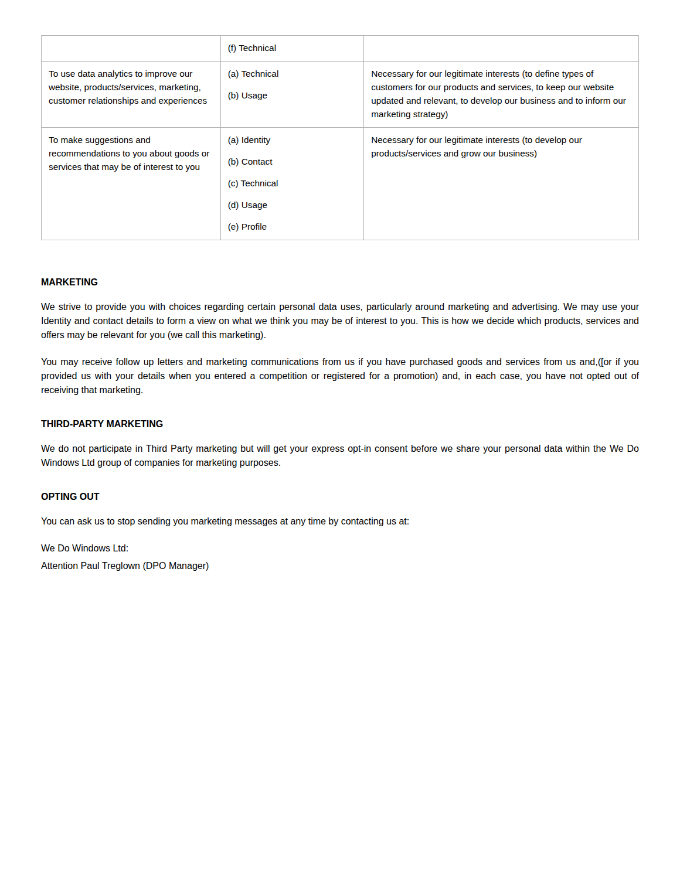| | (f) Technical | |
| To use data analytics to improve our website, products/services, marketing, customer relationships and experiences | (a) Technical (b) Usage | Necessary for our legitimate interests (to define types of customers for our products and services, to keep our website updated and relevant, to develop our business and to inform our marketing strategy) |
| To make suggestions and recommendations to you about goods or services that may be of interest to you | (a) Identity (b) Contact (c) Technical (d) Usage (e) Profile | Necessary for our legitimate interests (to develop our products/services and grow our business) |
MARKETING
We strive to provide you with choices regarding certain personal data uses, particularly around marketing and advertising. We may use your Identity and contact details to form a view on what we think you may be of interest to you. This is how we decide which products, services and offers may be relevant for you (we call this marketing).
You may receive follow up letters and marketing communications from us if you have purchased goods and services from us and,([or if you provided us with your details when you entered a competition or registered for a promotion) and, in each case, you have not opted out of receiving that marketing.
THIRD-PARTY MARKETING
We do not participate in Third Party marketing but will get your express opt-in consent before we share your personal data within the We Do Windows Ltd group of companies for marketing purposes.
OPTING OUT
You can ask us to stop sending you marketing messages at any time by contacting us at:
We Do Windows Ltd:
Attention Paul Treglown (DPO Manager)